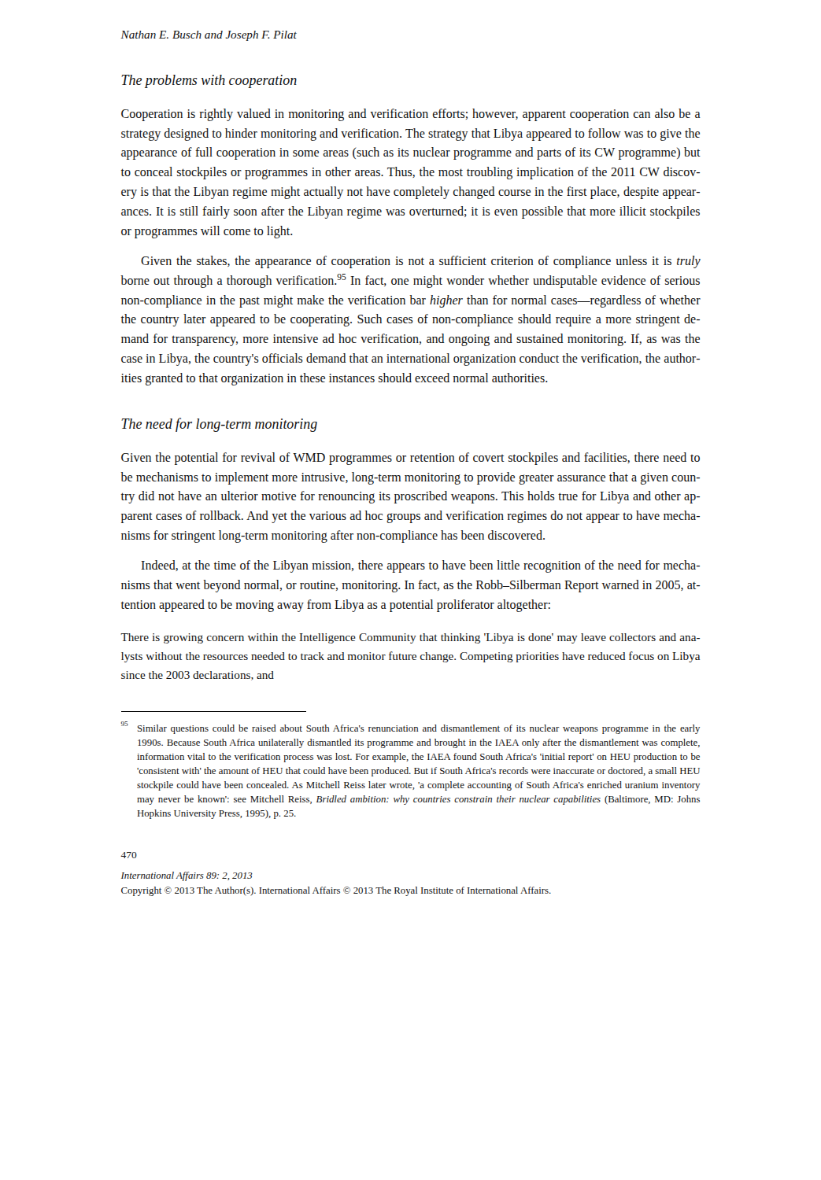Nathan E. Busch and Joseph F. Pilat
The problems with cooperation
Cooperation is rightly valued in monitoring and verification efforts; however, apparent cooperation can also be a strategy designed to hinder monitoring and verification. The strategy that Libya appeared to follow was to give the appearance of full cooperation in some areas (such as its nuclear programme and parts of its CW programme) but to conceal stockpiles or programmes in other areas. Thus, the most troubling implication of the 2011 CW discovery is that the Libyan regime might actually not have completely changed course in the first place, despite appearances. It is still fairly soon after the Libyan regime was overturned; it is even possible that more illicit stockpiles or programmes will come to light.
Given the stakes, the appearance of cooperation is not a sufficient criterion of compliance unless it is truly borne out through a thorough verification.95 In fact, one might wonder whether undisputable evidence of serious non-compliance in the past might make the verification bar higher than for normal cases—regardless of whether the country later appeared to be cooperating. Such cases of non-compliance should require a more stringent demand for transparency, more intensive ad hoc verification, and ongoing and sustained monitoring. If, as was the case in Libya, the country's officials demand that an international organization conduct the verification, the authorities granted to that organization in these instances should exceed normal authorities.
The need for long-term monitoring
Given the potential for revival of WMD programmes or retention of covert stockpiles and facilities, there need to be mechanisms to implement more intrusive, long-term monitoring to provide greater assurance that a given country did not have an ulterior motive for renouncing its proscribed weapons. This holds true for Libya and other apparent cases of rollback. And yet the various ad hoc groups and verification regimes do not appear to have mechanisms for stringent long-term monitoring after non-compliance has been discovered.
Indeed, at the time of the Libyan mission, there appears to have been little recognition of the need for mechanisms that went beyond normal, or routine, monitoring. In fact, as the Robb–Silberman Report warned in 2005, attention appeared to be moving away from Libya as a potential proliferator altogether:
There is growing concern within the Intelligence Community that thinking 'Libya is done' may leave collectors and analysts without the resources needed to track and monitor future change. Competing priorities have reduced focus on Libya since the 2003 declarations, and
95 Similar questions could be raised about South Africa's renunciation and dismantlement of its nuclear weapons programme in the early 1990s. Because South Africa unilaterally dismantled its programme and brought in the IAEA only after the dismantlement was complete, information vital to the verification process was lost. For example, the IAEA found South Africa's 'initial report' on HEU production to be 'consistent with' the amount of HEU that could have been produced. But if South Africa's records were inaccurate or doctored, a small HEU stockpile could have been concealed. As Mitchell Reiss later wrote, 'a complete accounting of South Africa's enriched uranium inventory may never be known': see Mitchell Reiss, Bridled ambition: why countries constrain their nuclear capabilities (Baltimore, MD: Johns Hopkins University Press, 1995), p. 25.
470
International Affairs 89: 2, 2013
Copyright © 2013 The Author(s). International Affairs © 2013 The Royal Institute of International Affairs.